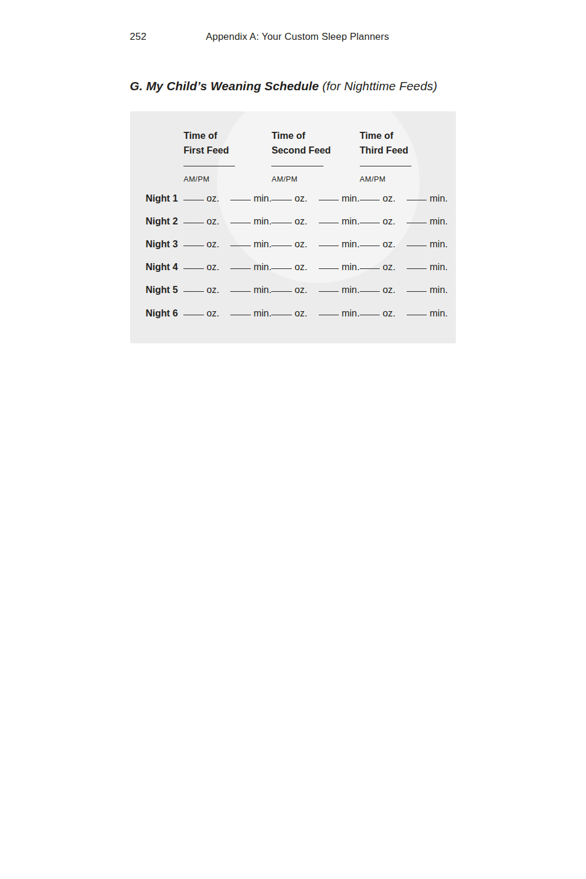252 Appendix A: Your Custom Sleep Planners
G. My Child’s Weaning Schedule (for Nighttime Feeds)
| | Time of First Feed AM/PM | Time of Second Feed AM/PM | Time of Third Feed AM/PM |
| --- | --- | --- | --- |
| Night 1 | oz. min. | oz. min. | oz. min. |
| Night 2 | oz. min. | oz. min. | oz. min. |
| Night 3 | oz. min. | oz. min. | oz. min. |
| Night 4 | oz. min. | oz. min. | oz. min. |
| Night 5 | oz. min. | oz. min. | oz. min. |
| Night 6 | oz. min. | oz. min. | oz. min. |